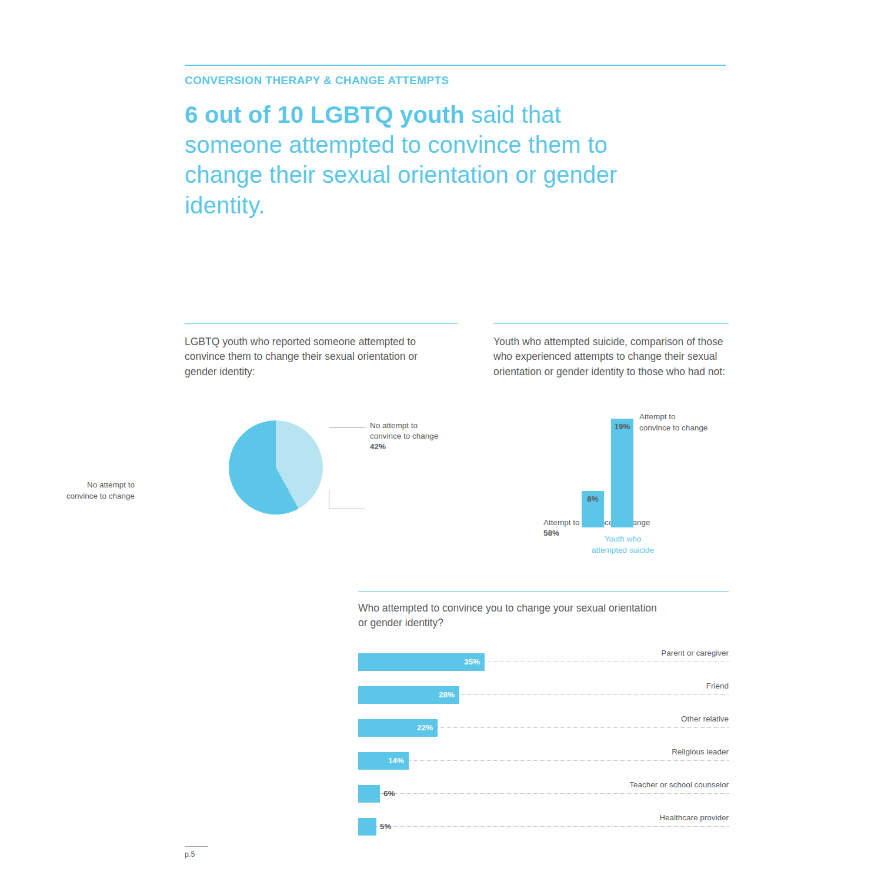Conversion Therapy & Change Attempts
6 out of 10 LGBTQ youth said that someone attempted to convince them to change their sexual orientation or gender identity.
LGBTQ youth who reported someone attempted to convince them to change their sexual orientation or gender identity:
No attempt to convince to change
42%
Attempt to convince to change
58%
Youth who attempted suicide, comparison of those who experienced attempts to change their sexual orientation or gender identity to those who had not:
8%
19%
No attempt to
convince to change
Attempt to
convince to change
Youth who
attempted suicide
Who attempted to convince you to change your sexual orientation or gender identity?
Parent or caregiver
35%
Friend
28%
Other relative
22%
Religious leader
14%
Teacher or school counselor
6%
Healthcare provider
5%
p.5